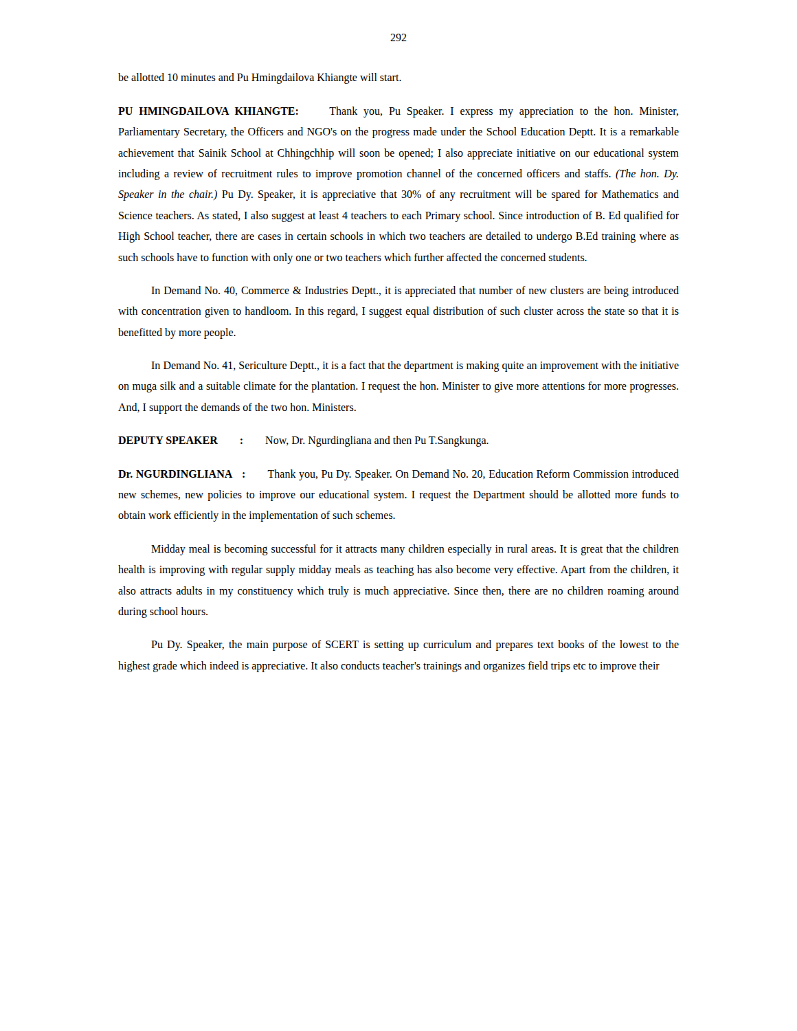292
be allotted 10 minutes and Pu Hmingdailova Khiangte will start.
PU HMINGDAILOVA KHIANGTE: Thank you, Pu Speaker. I express my appreciation to the hon. Minister, Parliamentary Secretary, the Officers and NGO's on the progress made under the School Education Deptt. It is a remarkable achievement that Sainik School at Chhingchhip will soon be opened; I also appreciate initiative on our educational system including a review of recruitment rules to improve promotion channel of the concerned officers and staffs. (The hon. Dy. Speaker in the chair.) Pu Dy. Speaker, it is appreciative that 30% of any recruitment will be spared for Mathematics and Science teachers. As stated, I also suggest at least 4 teachers to each Primary school. Since introduction of B. Ed qualified for High School teacher, there are cases in certain schools in which two teachers are detailed to undergo B.Ed training where as such schools have to function with only one or two teachers which further affected the concerned students.
In Demand No. 40, Commerce & Industries Deptt., it is appreciated that number of new clusters are being introduced with concentration given to handloom. In this regard, I suggest equal distribution of such cluster across the state so that it is benefitted by more people.
In Demand No. 41, Sericulture Deptt., it is a fact that the department is making quite an improvement with the initiative on muga silk and a suitable climate for the plantation. I request the hon. Minister to give more attentions for more progresses. And, I support the demands of the two hon. Ministers.
DEPUTY SPEAKER : Now, Dr. Ngurdingliana and then Pu T.Sangkunga.
Dr. NGURDINGLIANA : Thank you, Pu Dy. Speaker. On Demand No. 20, Education Reform Commission introduced new schemes, new policies to improve our educational system. I request the Department should be allotted more funds to obtain work efficiently in the implementation of such schemes.
Midday meal is becoming successful for it attracts many children especially in rural areas. It is great that the children health is improving with regular supply midday meals as teaching has also become very effective. Apart from the children, it also attracts adults in my constituency which truly is much appreciative. Since then, there are no children roaming around during school hours.
Pu Dy. Speaker, the main purpose of SCERT is setting up curriculum and prepares text books of the lowest to the highest grade which indeed is appreciative. It also conducts teacher's trainings and organizes field trips etc to improve their